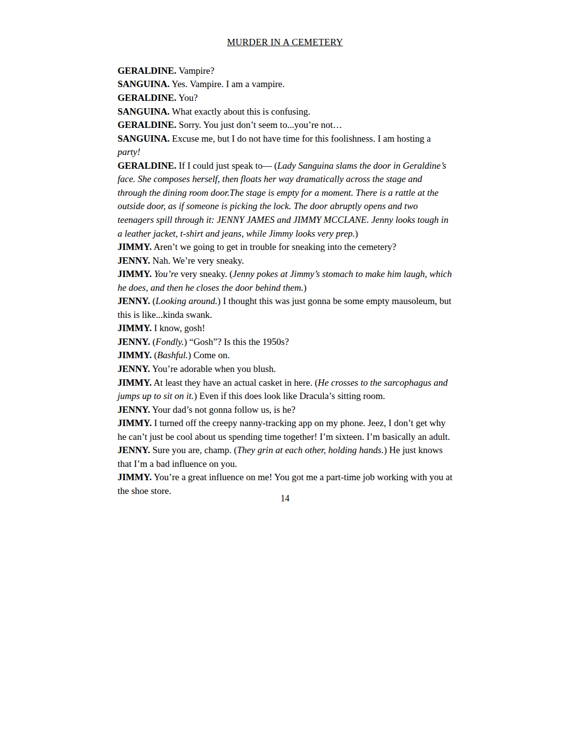MURDER IN A CEMETERY
GERALDINE. Vampire?
SANGUINA. Yes. Vampire. I am a vampire.
GERALDINE. You?
SANGUINA. What exactly about this is confusing.
GERALDINE. Sorry. You just don’t seem to...you’re not…
SANGUINA. Excuse me, but I do not have time for this foolishness. I am hosting a party!
GERALDINE. If I could just speak to— (Lady Sanguina slams the door in Geraldine’s face. She composes herself, then floats her way dramatically across the stage and through the dining room door.The stage is empty for a moment. There is a rattle at the outside door, as if someone is picking the lock. The door abruptly opens and two teenagers spill through it: JENNY JAMES and JIMMY MCCLANE. Jenny looks tough in a leather jacket, t-shirt and jeans, while Jimmy looks very prep.)
JIMMY. Aren’t we going to get in trouble for sneaking into the cemetery?
JENNY. Nah. We’re very sneaky.
JIMMY. You’re very sneaky. (Jenny pokes at Jimmy’s stomach to make him laugh, which he does, and then he closes the door behind them.)
JENNY. (Looking around.) I thought this was just gonna be some empty mausoleum, but this is like...kinda swank.
JIMMY. I know, gosh!
JENNY. (Fondly.) “Gosh”? Is this the 1950s?
JIMMY. (Bashful.) Come on.
JENNY. You’re adorable when you blush.
JIMMY. At least they have an actual casket in here. (He crosses to the sarcophagus and jumps up to sit on it.) Even if this does look like Dracula’s sitting room.
JENNY. Your dad’s not gonna follow us, is he?
JIMMY. I turned off the creepy nanny-tracking app on my phone. Jeez, I don’t get why he can’t just be cool about us spending time together! I’m sixteen. I’m basically an adult.
JENNY. Sure you are, champ. (They grin at each other, holding hands.) He just knows that I’m a bad influence on you.
JIMMY. You’re a great influence on me! You got me a part-time job working with you at the shoe store.
14